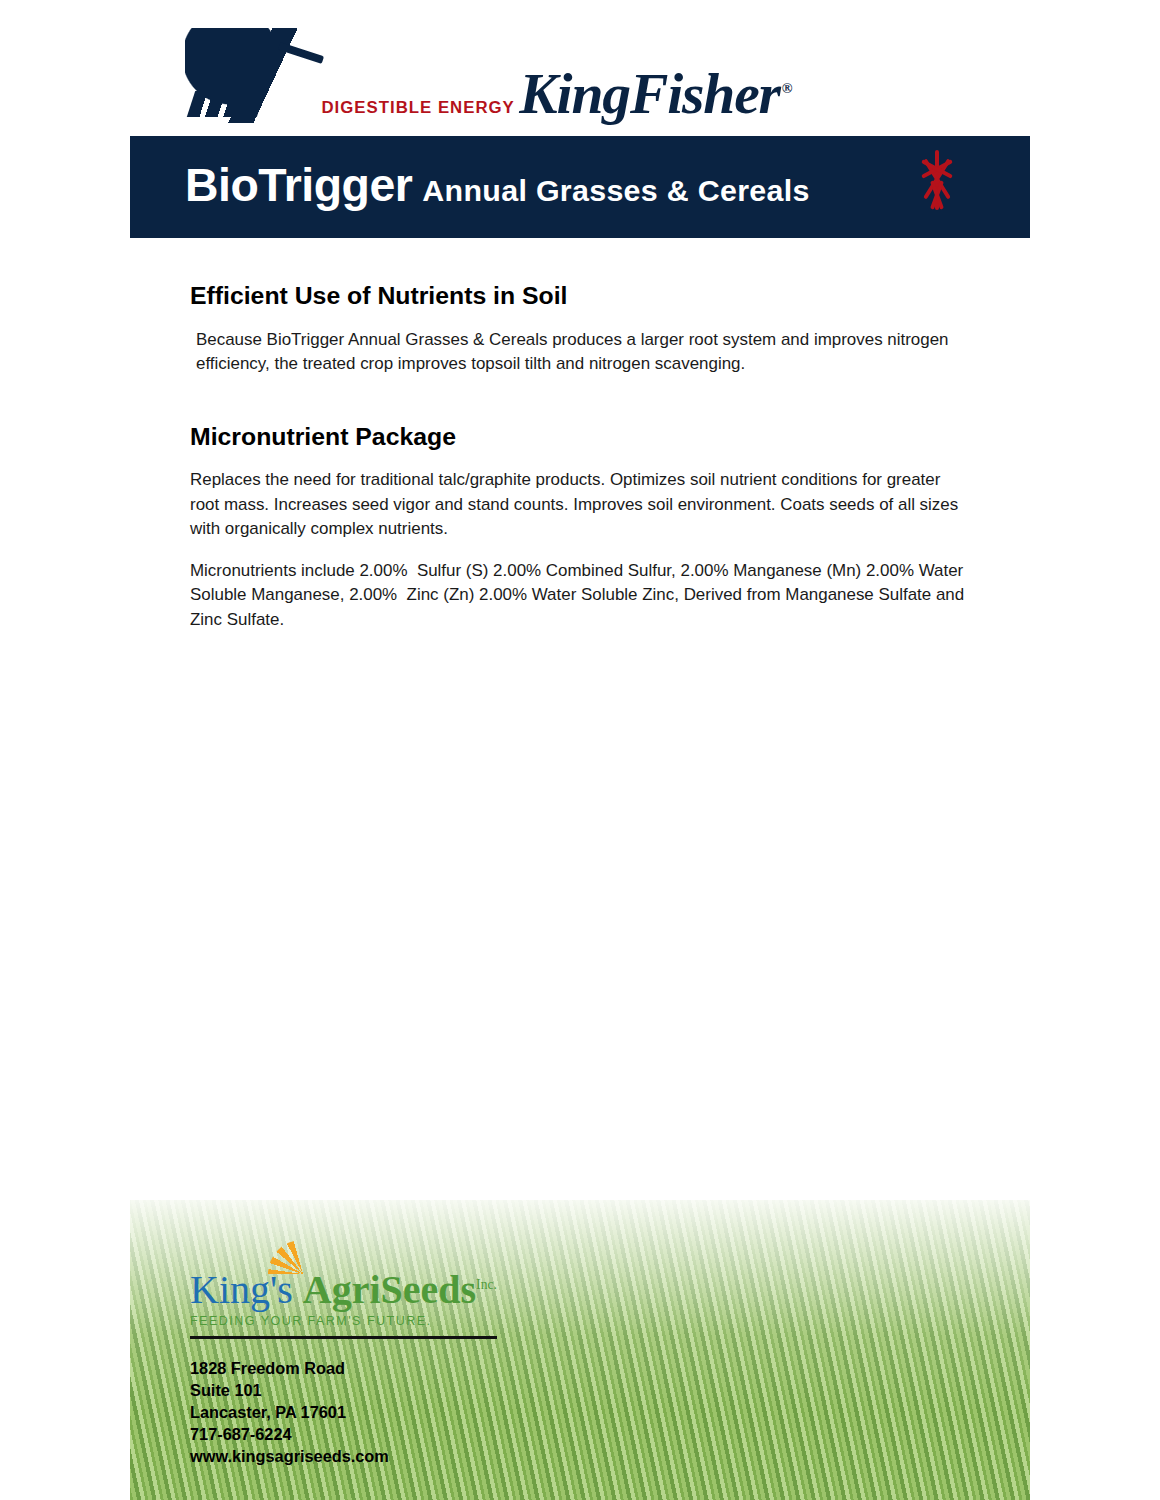DIGESTIBLE ENERGY KingFisher®
BioTriggerAnnual Grasses & Cereals
Efficient Use of Nutrients in Soil
Because BioTrigger Annual Grasses & Cereals produces a larger root system and improves nitrogen efficiency, the treated crop improves topsoil tilth and nitrogen scavenging.
Micronutrient Package
Replaces the need for traditional talc/graphite products. Optimizes soil nutrient conditions for greater root mass. Increases seed vigor and stand counts. Improves soil environment. Coats seeds of all sizes with organically complex nutrients.
Micronutrients include 2.00% Sulfur (S) 2.00% Combined Sulfur, 2.00% Manganese (Mn) 2.00% Water Soluble Manganese, 2.00% Zinc (Zn) 2.00% Water Soluble Zinc, Derived from Manganese Sulfate and Zinc Sulfate.
King's AgriSeeds Inc.
Feeding Your Farm's Future.
1828 Freedom Road
Suite 101
Lancaster, PA 17601
717-687-6224
www.kingsagriseeds.com